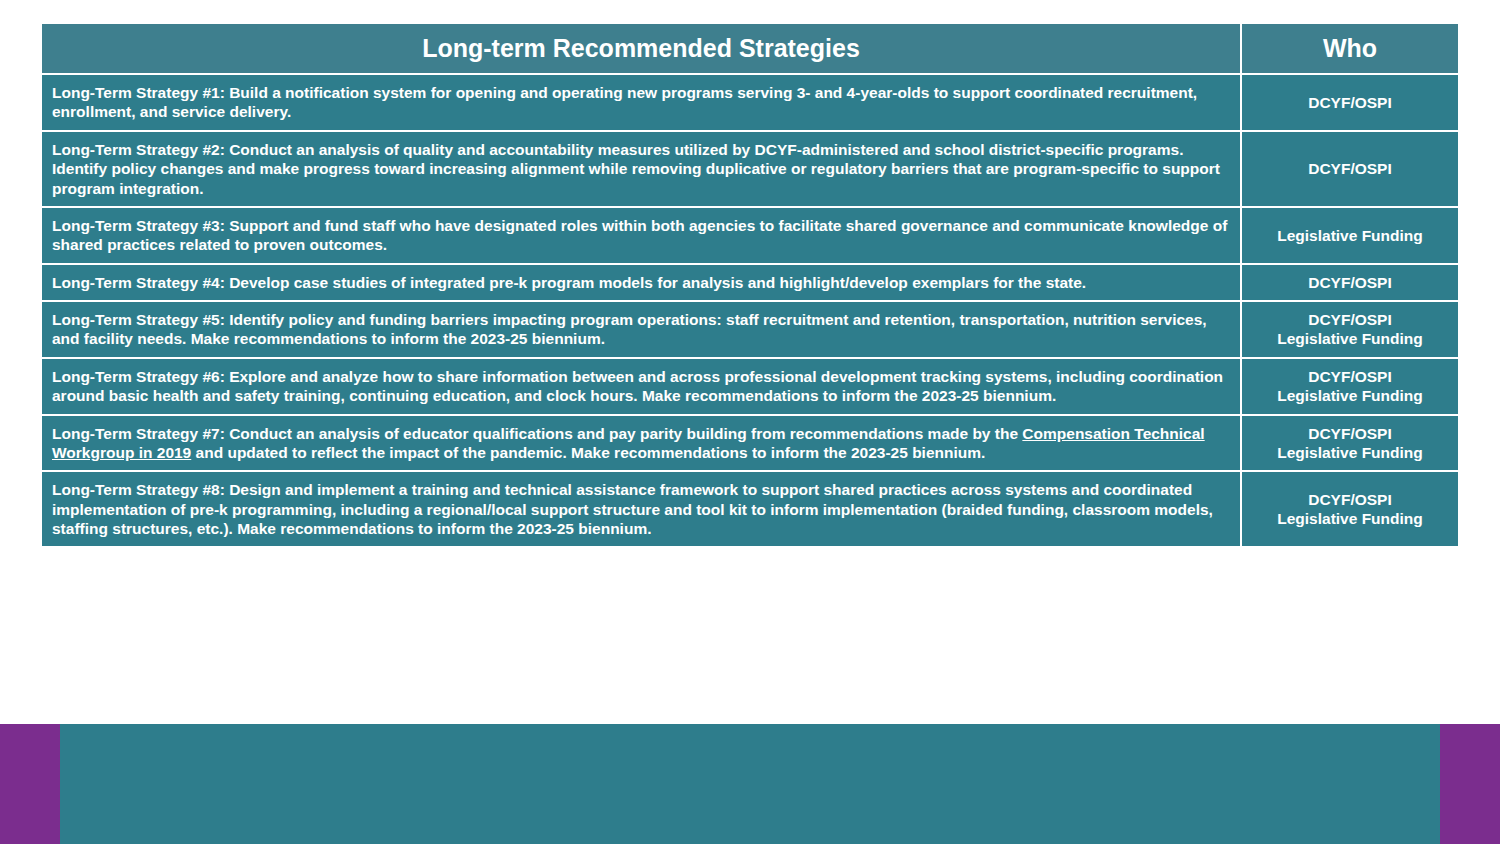| Long-term Recommended Strategies | Who |
| --- | --- |
| Long-Term Strategy #1: Build a notification system for opening and operating new programs serving 3- and 4-year-olds to support coordinated recruitment, enrollment, and service delivery. | DCYF/OSPI |
| Long-Term Strategy #2: Conduct an analysis of quality and accountability measures utilized by DCYF-administered and school district-specific programs. Identify policy changes and make progress toward increasing alignment while removing duplicative or regulatory barriers that are program-specific to support program integration. | DCYF/OSPI |
| Long-Term Strategy #3: Support and fund staff who have designated roles within both agencies to facilitate shared governance and communicate knowledge of shared practices related to proven outcomes. | Legislative Funding |
| Long-Term Strategy #4: Develop case studies of integrated pre-k program models for analysis and highlight/develop exemplars for the state. | DCYF/OSPI |
| Long-Term Strategy #5: Identify policy and funding barriers impacting program operations: staff recruitment and retention, transportation, nutrition services, and facility needs. Make recommendations to inform the 2023-25 biennium. | DCYF/OSPI Legislative Funding |
| Long-Term Strategy #6: Explore and analyze how to share information between and across professional development tracking systems, including coordination around basic health and safety training, continuing education, and clock hours. Make recommendations to inform the 2023-25 biennium. | DCYF/OSPI Legislative Funding |
| Long-Term Strategy #7: Conduct an analysis of educator qualifications and pay parity building from recommendations made by the Compensation Technical Workgroup in 2019 and updated to reflect the impact of the pandemic. Make recommendations to inform the 2023-25 biennium. | DCYF/OSPI Legislative Funding |
| Long-Term Strategy #8: Design and implement a training and technical assistance framework to support shared practices across systems and coordinated implementation of pre-k programming, including a regional/local support structure and tool kit to inform implementation (braided funding, classroom models, staffing structures, etc.). Make recommendations to inform the 2023-25 biennium. | DCYF/OSPI Legislative Funding |